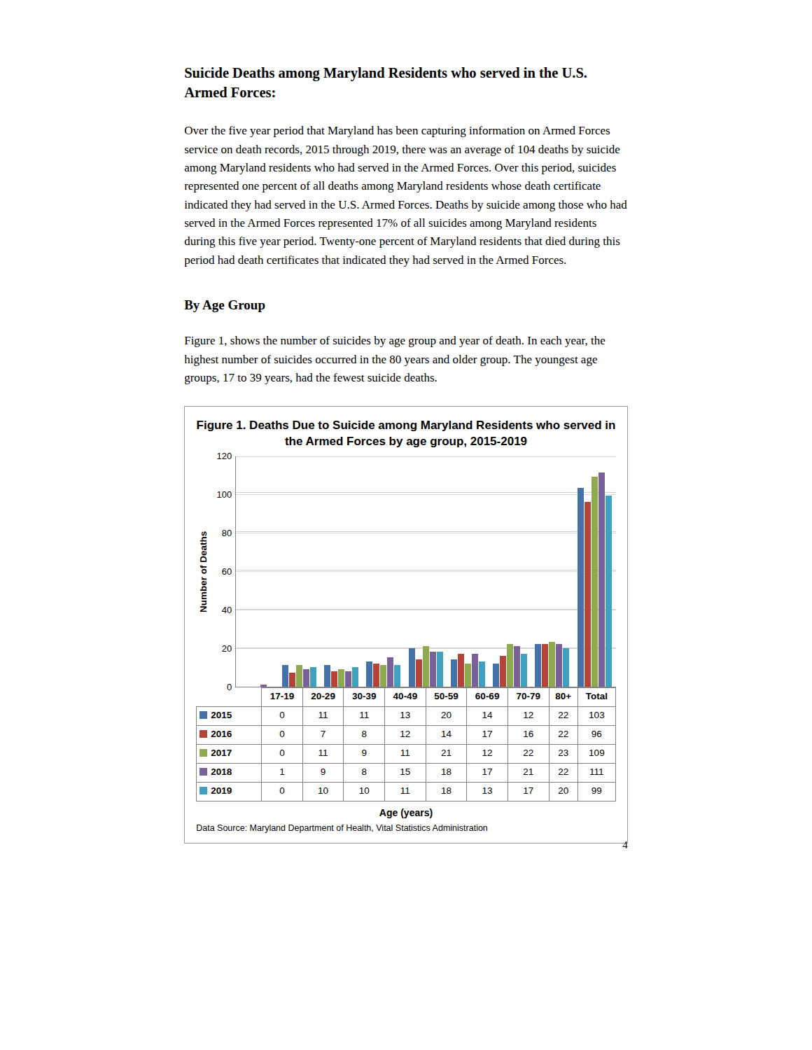Suicide Deaths among Maryland Residents who served in the U.S. Armed Forces:
Over the five year period that Maryland has been capturing information on Armed Forces service on death records, 2015 through 2019, there was an average of 104 deaths by suicide among Maryland residents who had served in the Armed Forces. Over this period, suicides represented one percent of all deaths among Maryland residents whose death certificate indicated they had served in the U.S. Armed Forces. Deaths by suicide among those who had served in the Armed Forces represented 17% of all suicides among Maryland residents during this five year period. Twenty-one percent of Maryland residents that died during this period had death certificates that indicated they had served in the Armed Forces.
By Age Group
Figure 1, shows the number of suicides by age group and year of death. In each year, the highest number of suicides occurred in the 80 years and older group. The youngest age groups, 17 to 39 years, had the fewest suicide deaths.
Figure 1. Deaths Due to Suicide among Maryland Residents who served in the Armed Forces by age group, 2015-2019
Number of Deaths
120 100 80 60 40 20 0
| | 17-19 | 20-29 | 30-39 | 40-49 | 50-59 | 60-69 | 70-79 | 80+ | Total |
| --- | --- | --- | --- | --- | --- | --- | --- | --- | --- |
| 2015 | 0 | 11 | 11 | 13 | 20 | 14 | 12 | 22 | 103 |
| 2016 | 0 | 7 | 8 | 12 | 14 | 17 | 16 | 22 | 96 |
| 2017 | 0 | 11 | 9 | 11 | 21 | 12 | 22 | 23 | 109 |
| 2018 | 1 | 9 | 8 | 15 | 18 | 17 | 21 | 22 | 111 |
| 2019 | 0 | 10 | 10 | 11 | 18 | 13 | 17 | 20 | 99 |
Age (years)
Data Source: Maryland Department of Health, Vital Statistics Administration
4